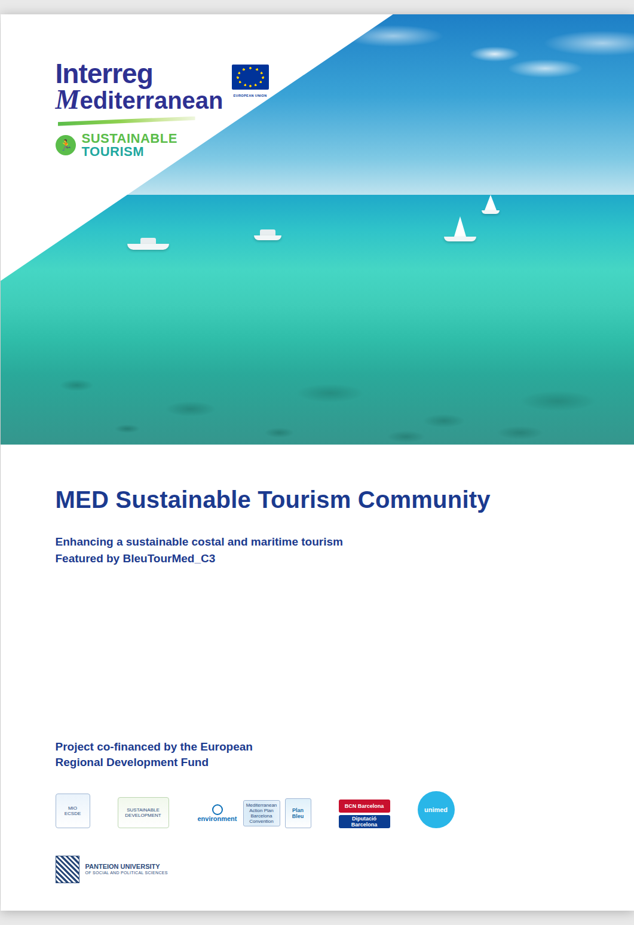Interreg Mediterranean
EUROPEAN UNION
🏃
SUSTAINABLE TOURISM
MED Sustainable Tourism Community
Enhancing a sustainable costal and maritime tourism
Featured by BleuTourMed_C3
Project co-financed by the European
Regional Development Fund
MIO
ECSDE
SUSTAINABLE
DEVELOPMENT
environment
Mediterranean Action Plan
Barcelona Convention
Plan
Bleu
BCN Barcelona
Diputació Barcelona
unimed
PANTEION UNIVERSITY OF SOCIAL AND POLITICAL SCIENCES